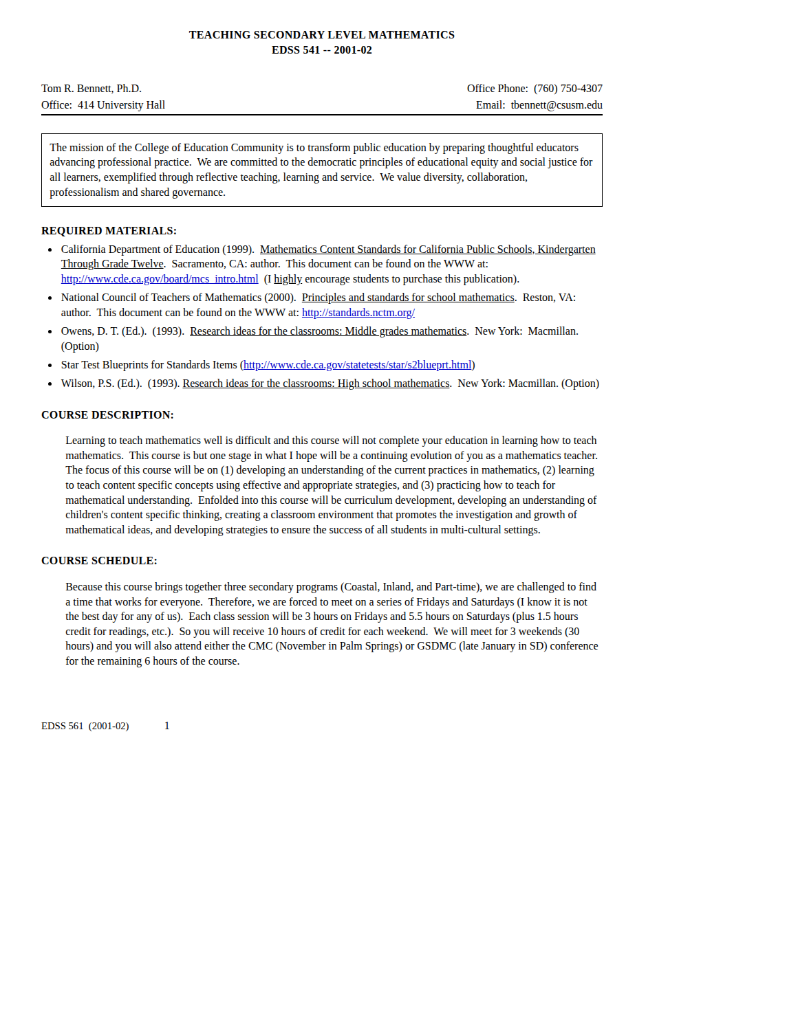TEACHING SECONDARY LEVEL MATHEMATICS EDSS 541 -- 2001-02
| Tom R. Bennett, Ph.D. | Office Phone: (760) 750-4307 |
| Office: 414 University Hall | Email: tbennett@csusm.edu |
The mission of the College of Education Community is to transform public education by preparing thoughtful educators advancing professional practice. We are committed to the democratic principles of educational equity and social justice for all learners, exemplified through reflective teaching, learning and service. We value diversity, collaboration, professionalism and shared governance.
REQUIRED MATERIALS:
California Department of Education (1999). Mathematics Content Standards for California Public Schools, Kindergarten Through Grade Twelve. Sacramento, CA: author. This document can be found on the WWW at: http://www.cde.ca.gov/board/mcs_intro.html (I highly encourage students to purchase this publication).
National Council of Teachers of Mathematics (2000). Principles and standards for school mathematics. Reston, VA: author. This document can be found on the WWW at: http://standards.nctm.org/
Owens, D. T. (Ed.). (1993). Research ideas for the classrooms: Middle grades mathematics. New York: Macmillan. (Option)
Star Test Blueprints for Standards Items (http://www.cde.ca.gov/statetests/star/s2blueprt.html)
Wilson, P.S. (Ed.). (1993). Research ideas for the classrooms: High school mathematics. New York: Macmillan. (Option)
COURSE DESCRIPTION:
Learning to teach mathematics well is difficult and this course will not complete your education in learning how to teach mathematics. This course is but one stage in what I hope will be a continuing evolution of you as a mathematics teacher. The focus of this course will be on (1) developing an understanding of the current practices in mathematics, (2) learning to teach content specific concepts using effective and appropriate strategies, and (3) practicing how to teach for mathematical understanding. Enfolded into this course will be curriculum development, developing an understanding of children's content specific thinking, creating a classroom environment that promotes the investigation and growth of mathematical ideas, and developing strategies to ensure the success of all students in multi-cultural settings.
COURSE SCHEDULE:
Because this course brings together three secondary programs (Coastal, Inland, and Part-time), we are challenged to find a time that works for everyone. Therefore, we are forced to meet on a series of Fridays and Saturdays (I know it is not the best day for any of us). Each class session will be 3 hours on Fridays and 5.5 hours on Saturdays (plus 1.5 hours credit for readings, etc.). So you will receive 10 hours of credit for each weekend. We will meet for 3 weekends (30 hours) and you will also attend either the CMC (November in Palm Springs) or GSDMC (late January in SD) conference for the remaining 6 hours of the course.
EDSS 561 (2001-02) 1